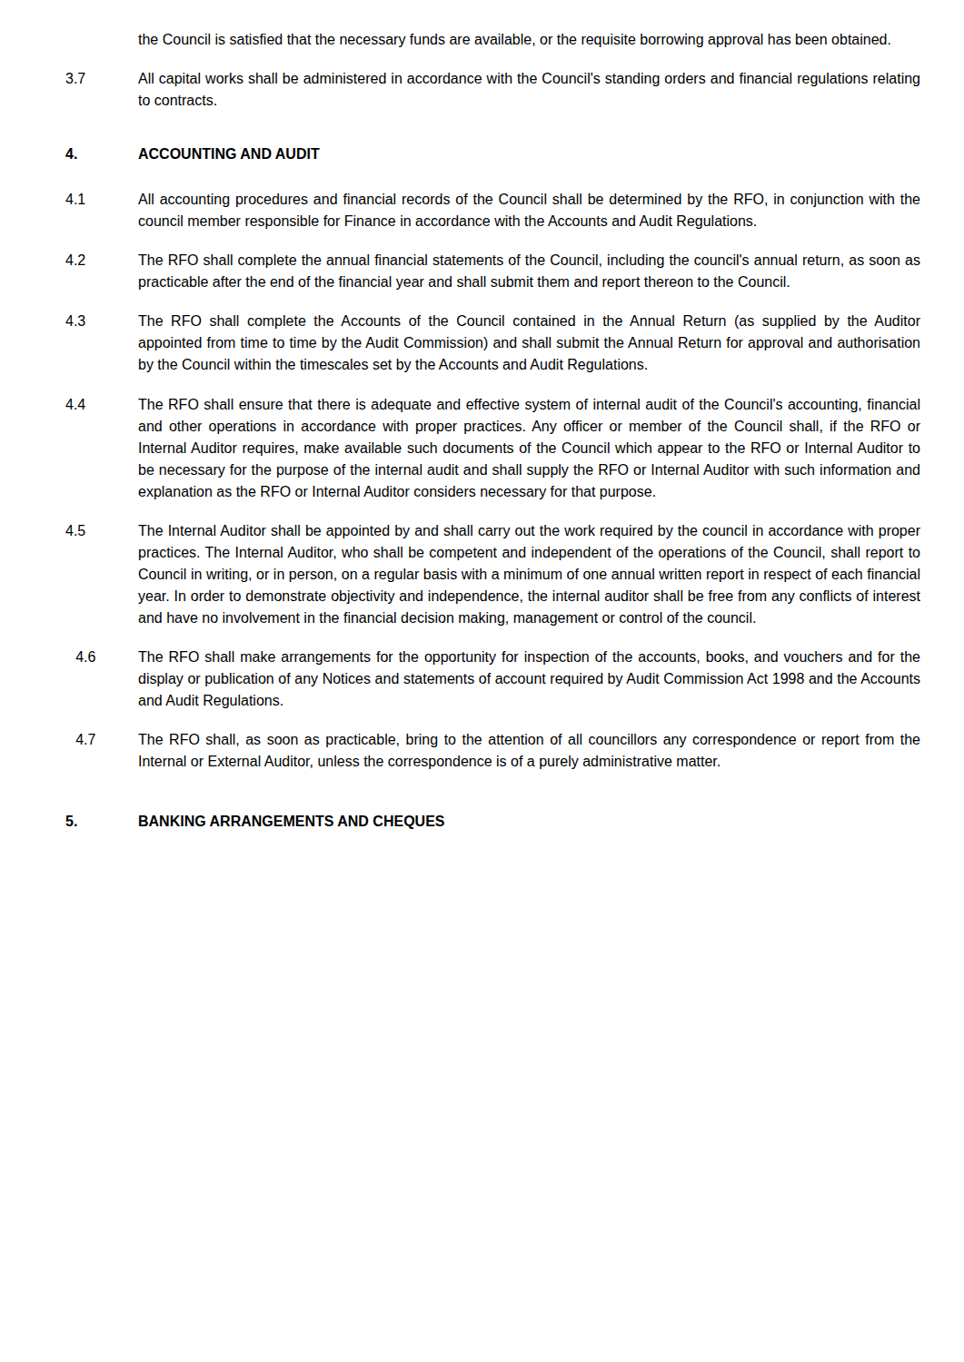the Council is satisfied that the necessary funds are available, or the requisite borrowing approval has been obtained.
3.7
All capital works shall be administered in accordance with the Council's standing orders and financial regulations relating to contracts.
4. ACCOUNTING AND AUDIT
4.1
All accounting procedures and financial records of the Council shall be determined by the RFO, in conjunction with the council member responsible for Finance in accordance with the Accounts and Audit Regulations.
4.2
The RFO shall complete the annual financial statements of the Council, including the council's annual return, as soon as practicable after the end of the financial year and shall submit them and report thereon to the Council.
4.3
The RFO shall complete the Accounts of the Council contained in the Annual Return (as supplied by the Auditor appointed from time to time by the Audit Commission) and shall submit the Annual Return for approval and authorisation by the Council within the timescales set by the Accounts and Audit Regulations.
4.4
The RFO shall ensure that there is adequate and effective system of internal audit of the Council's accounting, financial and other operations in accordance with proper practices. Any officer or member of the Council shall, if the RFO or Internal Auditor requires, make available such documents of the Council which appear to the RFO or Internal Auditor to be necessary for the purpose of the internal audit and shall supply the RFO or Internal Auditor with such information and explanation as the RFO or Internal Auditor considers necessary for that purpose.
4.5
The Internal Auditor shall be appointed by and shall carry out the work required by the council in accordance with proper practices. The Internal Auditor, who shall be competent and independent of the operations of the Council, shall report to Council in writing, or in person, on a regular basis with a minimum of one annual written report in respect of each financial year. In order to demonstrate objectivity and independence, the internal auditor shall be free from any conflicts of interest and have no involvement in the financial decision making, management or control of the council.
4.6
The RFO shall make arrangements for the opportunity for inspection of the accounts, books, and vouchers and for the display or publication of any Notices and statements of account required by Audit Commission Act 1998 and the Accounts and Audit Regulations.
4.7
The RFO shall, as soon as practicable, bring to the attention of all councillors any correspondence or report from the Internal or External Auditor, unless the correspondence is of a purely administrative matter.
5. BANKING ARRANGEMENTS AND CHEQUES